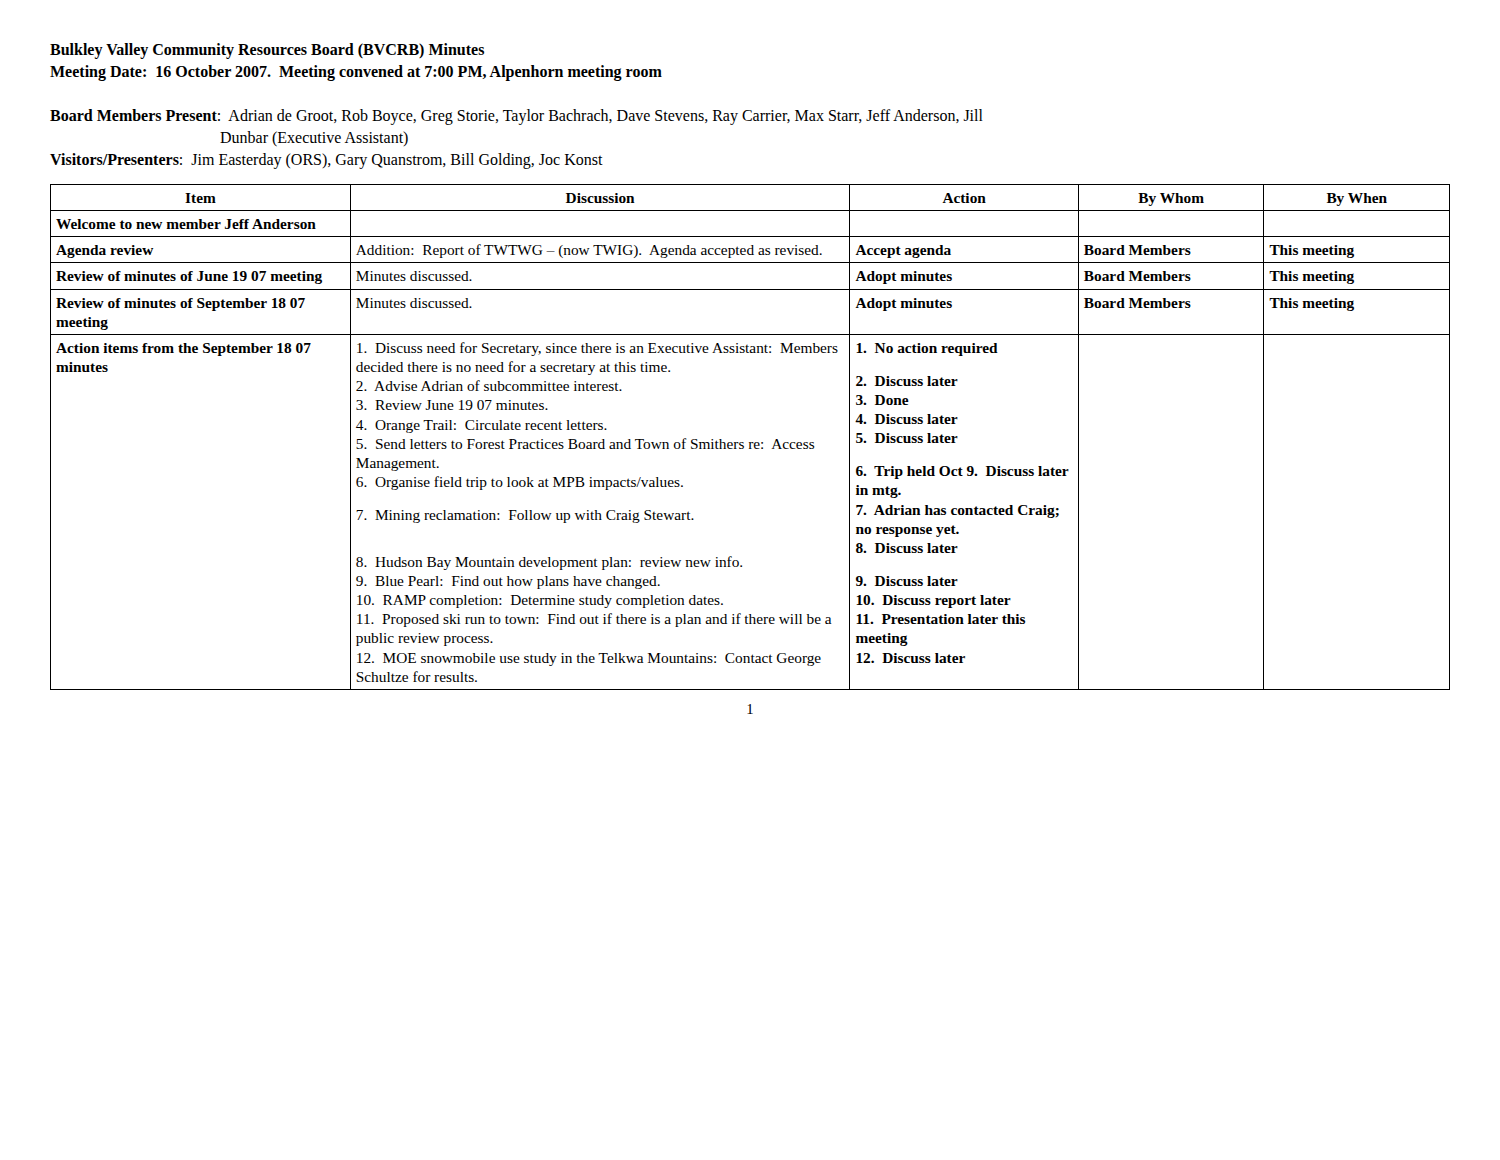Bulkley Valley Community Resources Board (BVCRB) Minutes
Meeting Date: 16 October 2007. Meeting convened at 7:00 PM, Alpenhorn meeting room
Board Members Present: Adrian de Groot, Rob Boyce, Greg Storie, Taylor Bachrach, Dave Stevens, Ray Carrier, Max Starr, Jeff Anderson, Jill
Dunbar (Executive Assistant)
Visitors/Presenters: Jim Easterday (ORS), Gary Quanstrom, Bill Golding, Joc Konst
| Item | Discussion | Action | By Whom | By When |
| --- | --- | --- | --- | --- |
| Welcome to new member Jeff Anderson | | | | |
| Agenda review | Addition: Report of TWTWG – (now TWIG). Agenda accepted as revised. | Accept agenda | Board Members | This meeting |
| Review of minutes of June 19 07 meeting | Minutes discussed. | Adopt minutes | Board Members | This meeting |
| Review of minutes of September 18 07 meeting | Minutes discussed. | Adopt minutes | Board Members | This meeting |
| Action items from the September 18 07 minutes | 1. Discuss need for Secretary, since there is an Executive Assistant: Members decided there is no need for a secretary at this time. 2. Advise Adrian of subcommittee interest. 3. Review June 19 07 minutes. 4. Orange Trail: Circulate recent letters. 5. Send letters to Forest Practices Board and Town of Smithers re: Access Management. 6. Organise field trip to look at MPB impacts/values. 7. Mining reclamation: Follow up with Craig Stewart. 8. Hudson Bay Mountain development plan: review new info. 9. Blue Pearl: Find out how plans have changed. 10. RAMP completion: Determine study completion dates. 11. Proposed ski run to town: Find out if there is a plan and if there will be a public review process. 12. MOE snowmobile use study in the Telkwa Mountains: Contact George Schultze for results. | 1. No action required 2. Discuss later 3. Done 4. Discuss later 5. Discuss later 6. Trip held Oct 9. Discuss later in mtg. 7. Adrian has contacted Craig; no response yet. 8. Discuss later 9. Discuss later 10. Discuss report later 11. Presentation later this meeting 12. Discuss later | | |
1